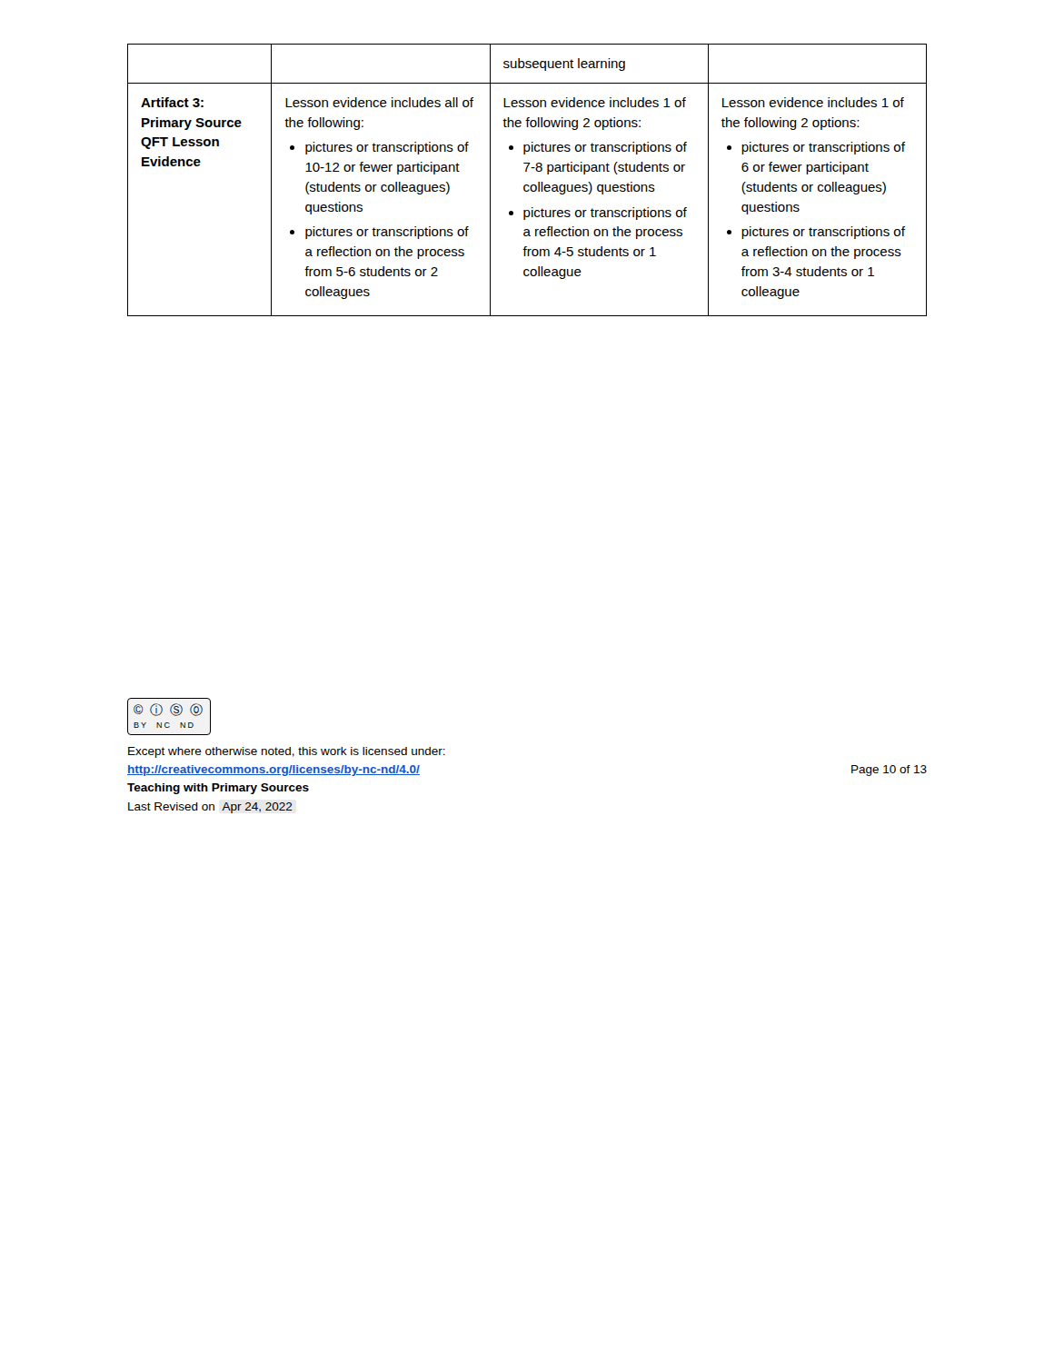| | | subsequent learning | |
| Artifact 3: Primary Source QFT Lesson Evidence | Lesson evidence includes all of the following: pictures or transcriptions of 10-12 or fewer participant (students or colleagues) questions pictures or transcriptions of a reflection on the process from 5-6 students or 2 colleagues | Lesson evidence includes 1 of the following 2 options: pictures or transcriptions of 7-8 participant (students or colleagues) questions pictures or transcriptions of a reflection on the process from 4-5 students or 1 colleague | Lesson evidence includes 1 of the following 2 options: pictures or transcriptions of 6 or fewer participant (students or colleagues) questions pictures or transcriptions of a reflection on the process from 3-4 students or 1 colleague |
© ⓘ Ⓢ ⓪
BY NC ND
Except where otherwise noted, this work is licensed under:
http://creativecommons.org/licenses/by-nc-nd/4.0/ Page 10 of 13
Teaching with Primary Sources
Last Revised on Apr 24, 2022